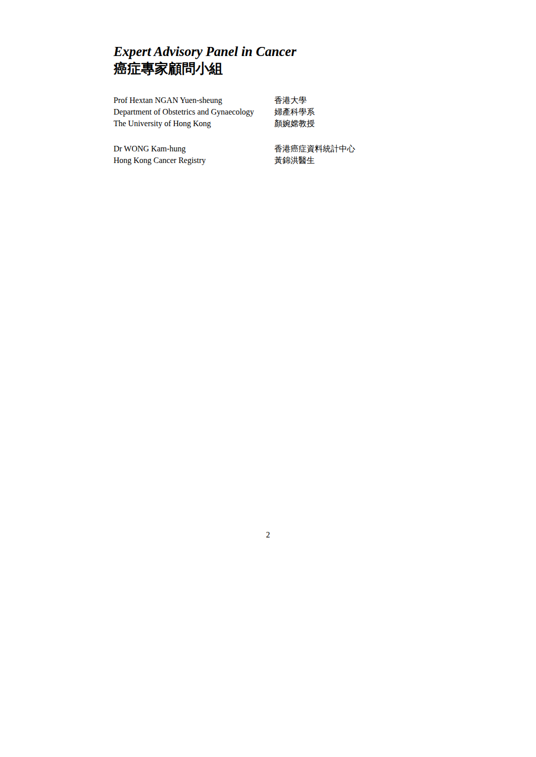Expert Advisory Panel in Cancer
癌症專家顧問小組
| Prof Hextan NGAN Yuen-sheung | 香港大學 |
| Department of Obstetrics and Gynaecology | 婦產科學系 |
| The University of Hong Kong | 顏婉嫦教授 |
| Dr WONG Kam-hung | 香港癌症資料統計中心 |
| Hong Kong Cancer Registry | 黃錦洪醫生 |
2